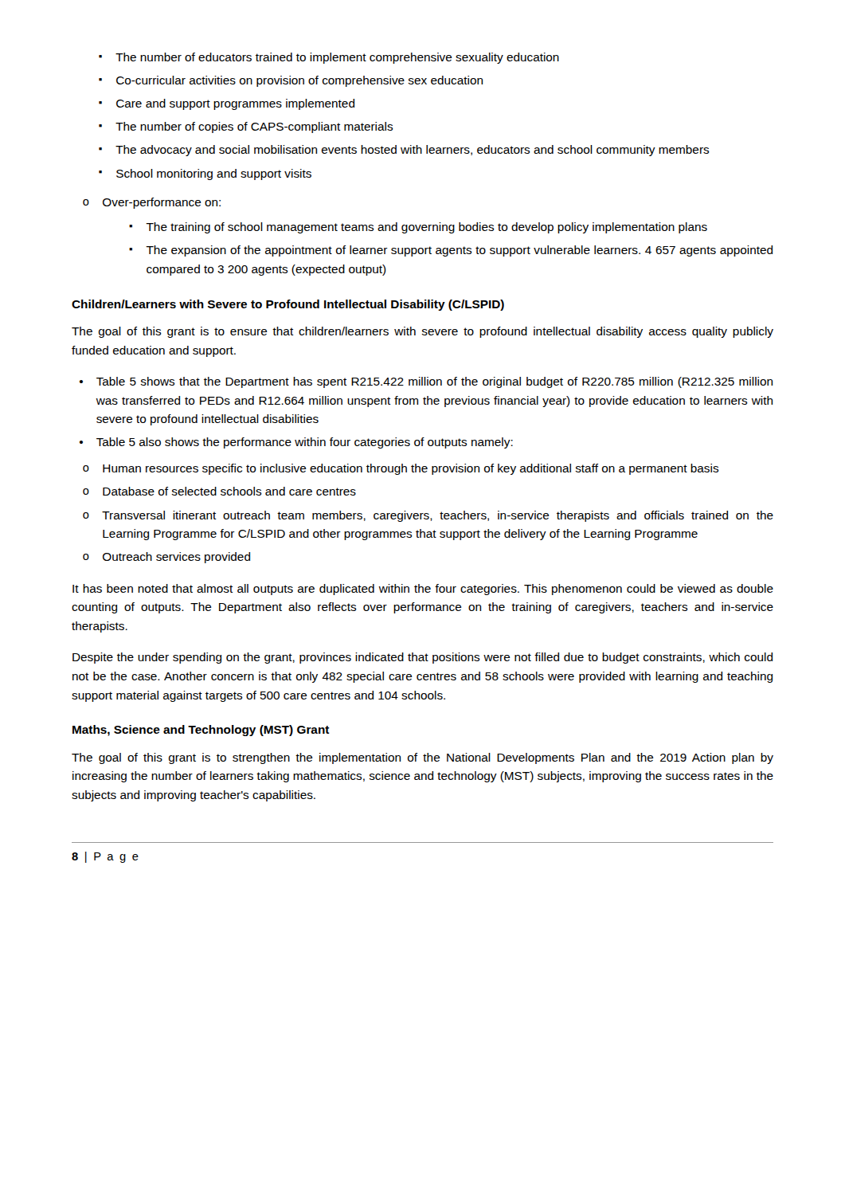The number of educators trained to implement comprehensive sexuality education
Co-curricular activities on provision of comprehensive sex education
Care and support programmes implemented
The number of copies of CAPS-compliant materials
The advocacy and social mobilisation events hosted with learners, educators and school community members
School monitoring and support visits
Over-performance on:
The training of school management teams and governing bodies to develop policy implementation plans
The expansion of the appointment of learner support agents to support vulnerable learners. 4 657 agents appointed compared to 3 200 agents (expected output)
Children/Learners with Severe to Profound Intellectual Disability (C/LSPID)
The goal of this grant is to ensure that children/learners with severe to profound intellectual disability access quality publicly funded education and support.
Table 5 shows that the Department has spent R215.422 million of the original budget of R220.785 million (R212.325 million was transferred to PEDs and R12.664 million unspent from the previous financial year) to provide education to learners with severe to profound intellectual disabilities
Table 5 also shows the performance within four categories of outputs namely:
Human resources specific to inclusive education through the provision of key additional staff on a permanent basis
Database of selected schools and care centres
Transversal itinerant outreach team members, caregivers, teachers, in-service therapists and officials trained on the Learning Programme for C/LSPID and other programmes that support the delivery of the Learning Programme
Outreach services provided
It has been noted that almost all outputs are duplicated within the four categories. This phenomenon could be viewed as double counting of outputs. The Department also reflects over performance on the training of caregivers, teachers and in-service therapists.
Despite the under spending on the grant, provinces indicated that positions were not filled due to budget constraints, which could not be the case. Another concern is that only 482 special care centres and 58 schools were provided with learning and teaching support material against targets of 500 care centres and 104 schools.
Maths, Science and Technology (MST) Grant
The goal of this grant is to strengthen the implementation of the National Developments Plan and the 2019 Action plan by increasing the number of learners taking mathematics, science and technology (MST) subjects, improving the success rates in the subjects and improving teacher's capabilities.
8 | P a g e